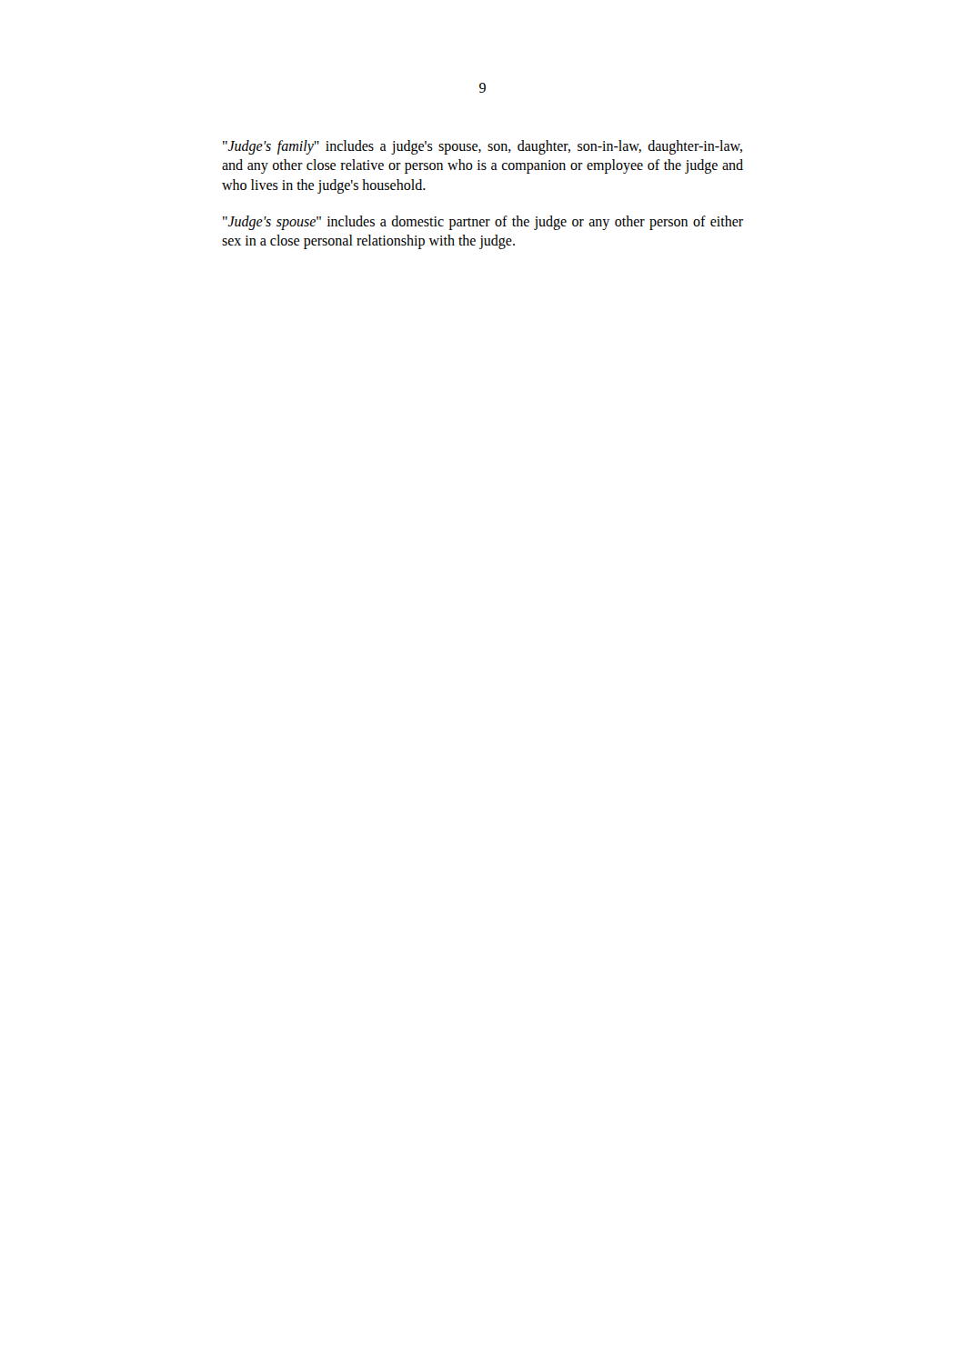9
"Judge's family" includes a judge's spouse, son, daughter, son-in-law, daughter-in-law, and any other close relative or person who is a companion or employee of the judge and who lives in the judge's household.
"Judge's spouse" includes a domestic partner of the judge or any other person of either sex in a close personal relationship with the judge.